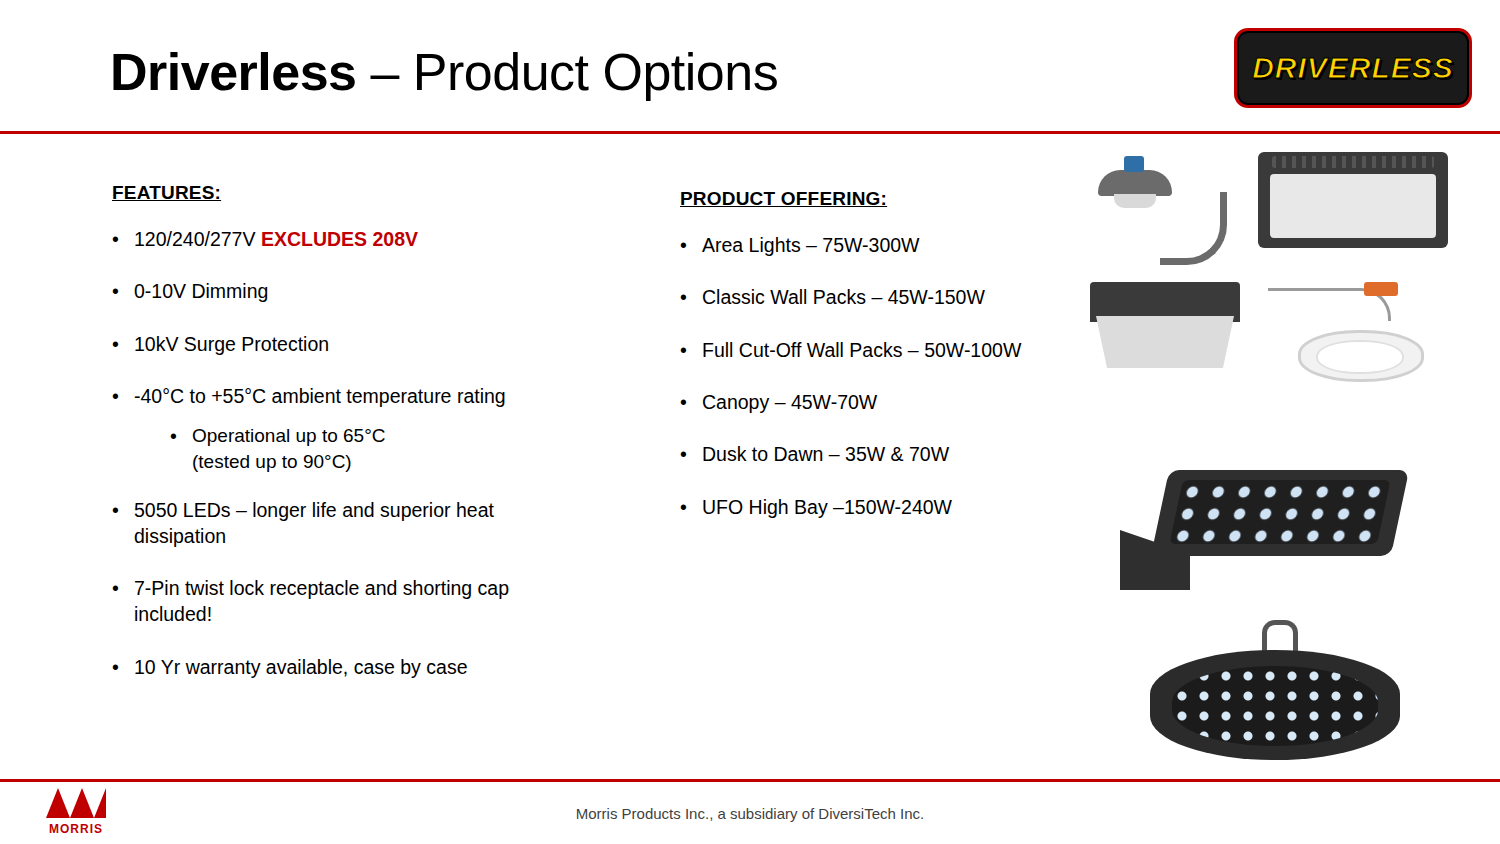Driverless – Product Options
DRIVERLESS
FEATURES:
120/240/277V EXCLUDES 208V
0-10V Dimming
10kV Surge Protection
-40°C to +55°C ambient temperature rating
Operational up to 65°C
(tested up to 90°C)
5050 LEDs – longer life and superior heat dissipation
7-Pin twist lock receptacle and shorting cap included!
10 Yr warranty available, case by case
PRODUCT OFFERING:
Area Lights – 75W-300W
Classic Wall Packs – 45W-150W
Full Cut-Off Wall Packs – 50W-100W
Canopy – 45W-70W
Dusk to Dawn – 35W & 70W
UFO High Bay –150W-240W
MORRIS
Morris Products Inc., a subsidiary of DiversiTech Inc.